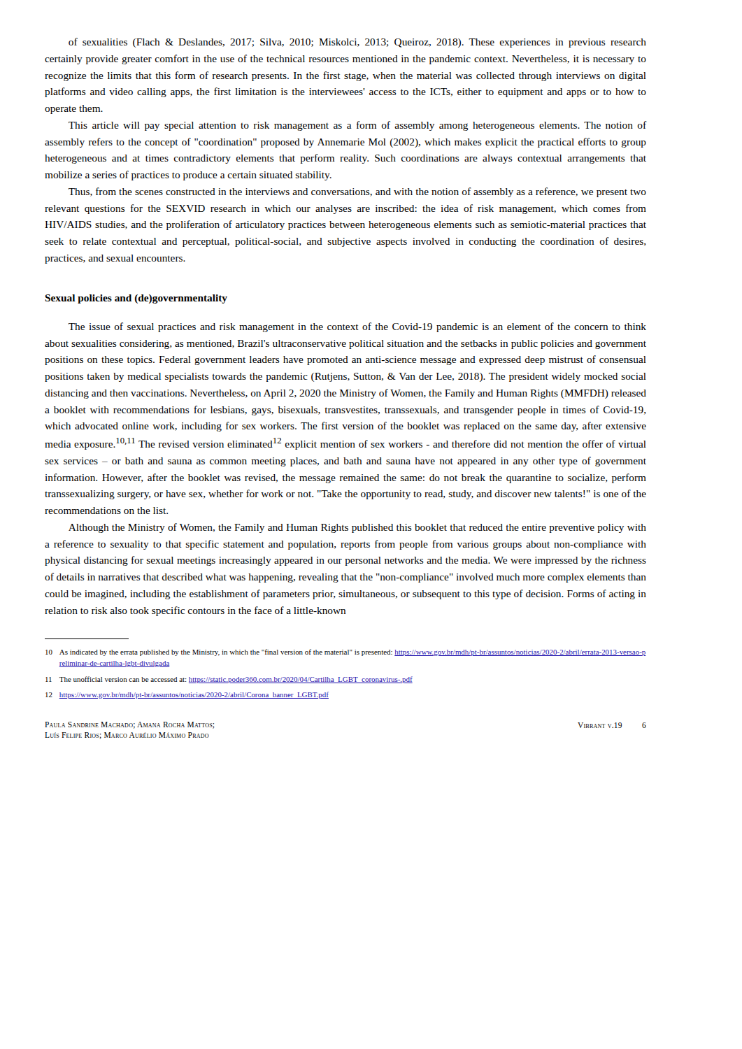of sexualities (Flach & Deslandes, 2017; Silva, 2010; Miskolci, 2013; Queiroz, 2018). These experiences in previous research certainly provide greater comfort in the use of the technical resources mentioned in the pandemic context. Nevertheless, it is necessary to recognize the limits that this form of research presents. In the first stage, when the material was collected through interviews on digital platforms and video calling apps, the first limitation is the interviewees' access to the ICTs, either to equipment and apps or to how to operate them.
This article will pay special attention to risk management as a form of assembly among heterogeneous elements. The notion of assembly refers to the concept of "coordination" proposed by Annemarie Mol (2002), which makes explicit the practical efforts to group heterogeneous and at times contradictory elements that perform reality. Such coordinations are always contextual arrangements that mobilize a series of practices to produce a certain situated stability.
Thus, from the scenes constructed in the interviews and conversations, and with the notion of assembly as a reference, we present two relevant questions for the SEXVID research in which our analyses are inscribed: the idea of risk management, which comes from HIV/AIDS studies, and the proliferation of articulatory practices between heterogeneous elements such as semiotic-material practices that seek to relate contextual and perceptual, political-social, and subjective aspects involved in conducting the coordination of desires, practices, and sexual encounters.
Sexual policies and (de)governmentality
The issue of sexual practices and risk management in the context of the Covid-19 pandemic is an element of the concern to think about sexualities considering, as mentioned, Brazil's ultraconservative political situation and the setbacks in public policies and government positions on these topics. Federal government leaders have promoted an anti-science message and expressed deep mistrust of consensual positions taken by medical specialists towards the pandemic (Rutjens, Sutton, & Van der Lee, 2018). The president widely mocked social distancing and then vaccinations. Nevertheless, on April 2, 2020 the Ministry of Women, the Family and Human Rights (MMFDH) released a booklet with recommendations for lesbians, gays, bisexuals, transvestites, transsexuals, and transgender people in times of Covid-19, which advocated online work, including for sex workers. The first version of the booklet was replaced on the same day, after extensive media exposure.10,11 The revised version eliminated12 explicit mention of sex workers - and therefore did not mention the offer of virtual sex services – or bath and sauna as common meeting places, and bath and sauna have not appeared in any other type of government information. However, after the booklet was revised, the message remained the same: do not break the quarantine to socialize, perform transsexualizing surgery, or have sex, whether for work or not. "Take the opportunity to read, study, and discover new talents!" is one of the recommendations on the list.
Although the Ministry of Women, the Family and Human Rights published this booklet that reduced the entire preventive policy with a reference to sexuality to that specific statement and population, reports from people from various groups about non-compliance with physical distancing for sexual meetings increasingly appeared in our personal networks and the media. We were impressed by the richness of details in narratives that described what was happening, revealing that the "non-compliance" involved much more complex elements than could be imagined, including the establishment of parameters prior, simultaneous, or subsequent to this type of decision. Forms of acting in relation to risk also took specific contours in the face of a little-known
10 As indicated by the errata published by the Ministry, in which the "final version of the material" is presented: https://www.gov.br/mdh/pt-br/assuntos/noticias/2020-2/abril/errata-2013-versao-preliminar-de-cartilha-lgbt-divulgada
11 The unofficial version can be accessed at: https://static.poder360.com.br/2020/04/Cartilha_LGBT_coronavirus-.pdf
12 https://www.gov.br/mdh/pt-br/assuntos/noticias/2020-2/abril/Corona_banner_LGBT.pdf
Paula Sandrine Machado; Amana Rocha Mattos;
Luís Felipe Rios; Marco Aurélio Máximo Prado
Vibrant v.19 6